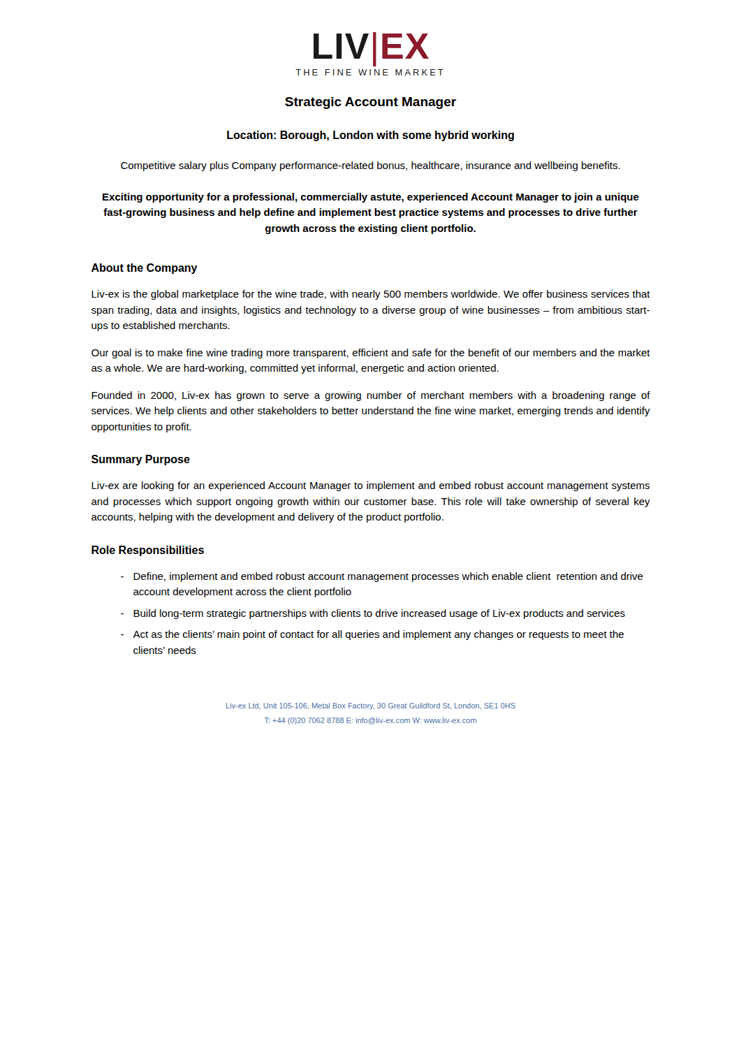LIV|EX
THE FINE WINE MARKET
Strategic Account Manager
Location: Borough, London with some hybrid working
Competitive salary plus Company performance-related bonus, healthcare, insurance and wellbeing benefits.
Exciting opportunity for a professional, commercially astute, experienced Account Manager to join a unique fast-growing business and help define and implement best practice systems and processes to drive further growth across the existing client portfolio.
About the Company
Liv-ex is the global marketplace for the wine trade, with nearly 500 members worldwide. We offer business services that span trading, data and insights, logistics and technology to a diverse group of wine businesses – from ambitious start-ups to established merchants.
Our goal is to make fine wine trading more transparent, efficient and safe for the benefit of our members and the market as a whole. We are hard-working, committed yet informal, energetic and action oriented.
Founded in 2000, Liv-ex has grown to serve a growing number of merchant members with a broadening range of services. We help clients and other stakeholders to better understand the fine wine market, emerging trends and identify opportunities to profit.
Summary Purpose
Liv-ex are looking for an experienced Account Manager to implement and embed robust account management systems and processes which support ongoing growth within our customer base. This role will take ownership of several key accounts, helping with the development and delivery of the product portfolio.
Role Responsibilities
Define, implement and embed robust account management processes which enable client retention and drive account development across the client portfolio
Build long-term strategic partnerships with clients to drive increased usage of Liv-ex products and services
Act as the clients’ main point of contact for all queries and implement any changes or requests to meet the clients’ needs
Liv-ex Ltd, Unit 105-106, Metal Box Factory, 30 Great Guildford St, London, SE1 0HS
T: +44 (0)20 7062 8788 E: info@liv-ex.com W: www.liv-ex.com